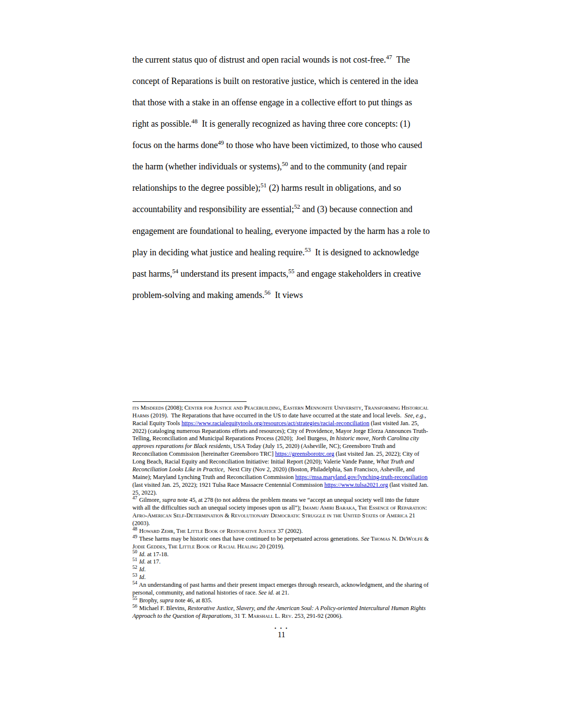the current status quo of distrust and open racial wounds is not cost-free.47 The concept of Reparations is built on restorative justice, which is centered in the idea that those with a stake in an offense engage in a collective effort to put things as right as possible.48 It is generally recognized as having three core concepts: (1) focus on the harms done49 to those who have been victimized, to those who caused the harm (whether individuals or systems),50 and to the community (and repair relationships to the degree possible);51 (2) harms result in obligations, and so accountability and responsibility are essential;52 and (3) because connection and engagement are foundational to healing, everyone impacted by the harm has a role to play in deciding what justice and healing require.53 It is designed to acknowledge past harms,54 understand its present impacts,55 and engage stakeholders in creative problem-solving and making amends.56 It views
its Misdeeds (2008); Center for Justice and Peacebuilding, Eastern Mennonite University, Transforming Historical Harms (2019). The Reparations that have occurred in the US to date have occurred at the state and local levels. See, e.g., Racial Equity Tools https://www.racialequitytools.org/resources/act/strategies/racial-reconciliation (last visited Jan. 25, 2022) (cataloging numerous Reparations efforts and resources); City of Providence, Mayor Jorge Elorza Announces Truth-Telling, Reconciliation and Municipal Reparations Process (2020); Joel Burgess, In historic move, North Carolina city approves reparations for Black residents, USA Today (July 15, 2020) (Asheville, NC); Greensboro Truth and Reconciliation Commission [hereinafter Greensboro TRC] https://greensborotrc.org (last visited Jan. 25, 2022); City of Long Beach, Racial Equity and Reconciliation Initiative: Initial Report (2020); Valerie Vande Panne, What Truth and Reconciliation Looks Like in Practice, Next City (Nov 2, 2020) (Boston, Philadelphia, San Francisco, Asheville, and Maine); Maryland Lynching Truth and Reconciliation Commission https://msa.maryland.gov/lynching-truth-reconciliation (last visited Jan. 25, 2022); 1921 Tulsa Race Massacre Centennial Commission https://www.tulsa2021.org (last visited Jan. 25, 2022).
47 Gilmore, supra note 45, at 278 (to not address the problem means we “accept an unequal society well into the future with all the difficulties such an unequal society imposes upon us all”); Imamu Amiri Baraka, The Essence of Reparation: Afro-American Self-Determination & Revolutionary Democratic Struggle in the United States of America 21 (2003).
48 Howard Zehr, The Little Book of Restorative Justice 37 (2002).
49 These harms may be historic ones that have continued to be perpetuated across generations. See Thomas N. DeWolfe & Jodie Geddes, The Little Book of Racial Healing 20 (2019).
50 Id. at 17-18.
51 Id. at 17.
52 Id.
53 Id.
54 An understanding of past harms and their present impact emerges through research, acknowledgment, and the sharing of personal, community, and national histories of race. See id. at 21.
55 Brophy, supra note 46, at 835.
56 Michael F. Blevins, Restorative Justice, Slavery, and the American Soul: A Policy-oriented Intercultural Human Rights Approach to the Question of Reparations, 31 T. Marshall L. Rev. 253, 291-92 (2006).
• • • 11